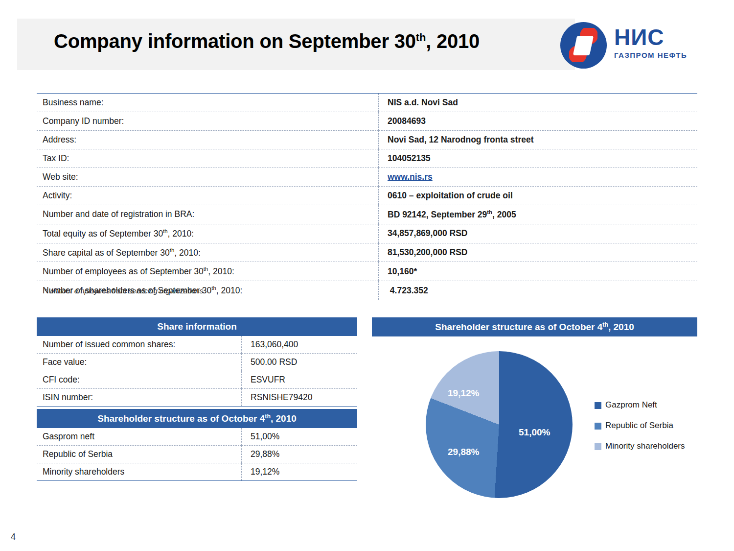Company information on September 30th, 2010
НИС ГАЗПРОМ НЕФТЬ
| Business name: | NIS a.d. Novi Sad |
| Company ID number: | 20084693 |
| Address: | Novi Sad, 12 Narodnog fronta street |
| Tax ID: | 104052135 |
| Web site: | www.nis.rs |
| Activity: | 0610 – exploitation of crude oil |
| Number and date of registration in BRA: | BD 92142, September 29 th , 2005 |
| Total equity as of September 30 th , 2010: | 34,857,869,000 RSD |
| Share capital as of September 30 th , 2010: | 81,530,200,000 RSD |
| Number of employees as of September 30 th , 2010: | 10,160* |
| Number of shareholders as of September 30 th , 2010: | 4.723.352 |
* without employees from servicing organizations
Share information
| Number of issued common shares: | 163,060,400 |
| Face value: | 500.00 RSD |
| CFI code: | ESVUFR |
| ISIN number: | RSNISHE79420 |
Shareholder structure as of October 4th, 2010
| Gasprom neft | 51,00% |
| Republic of Serbia | 29,88% |
| Minority shareholders | 19,12% |
Shareholder structure as of October 4th, 2010
51,00%
29,88%
19,12%
Gazprom Neft
Republic of Serbia
Minority shareholders
4